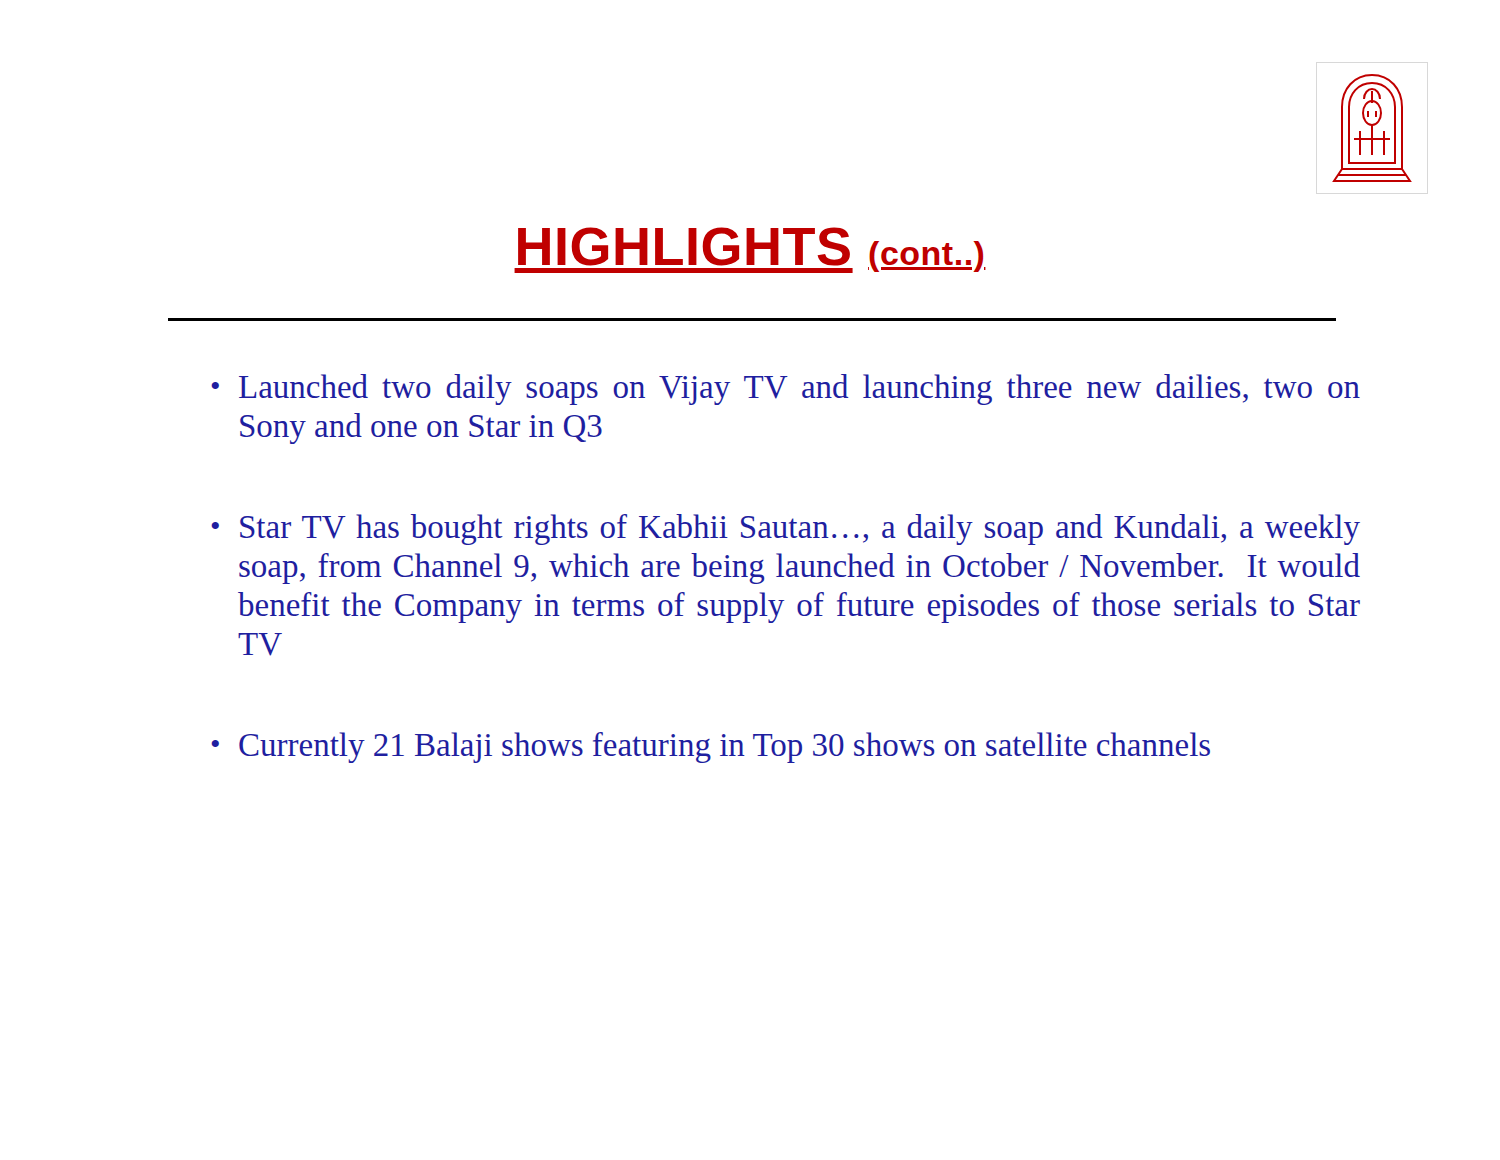HIGHLIGHTS (cont..)
Launched two daily soaps on Vijay TV and launching three new dailies, two on Sony and one on Star in Q3
Star TV has bought rights of Kabhii Sautan…, a daily soap and Kundali, a weekly soap, from Channel 9, which are being launched in October / November. It would benefit the Company in terms of supply of future episodes of those serials to Star TV
Currently 21 Balaji shows featuring in Top 30 shows on satellite channels